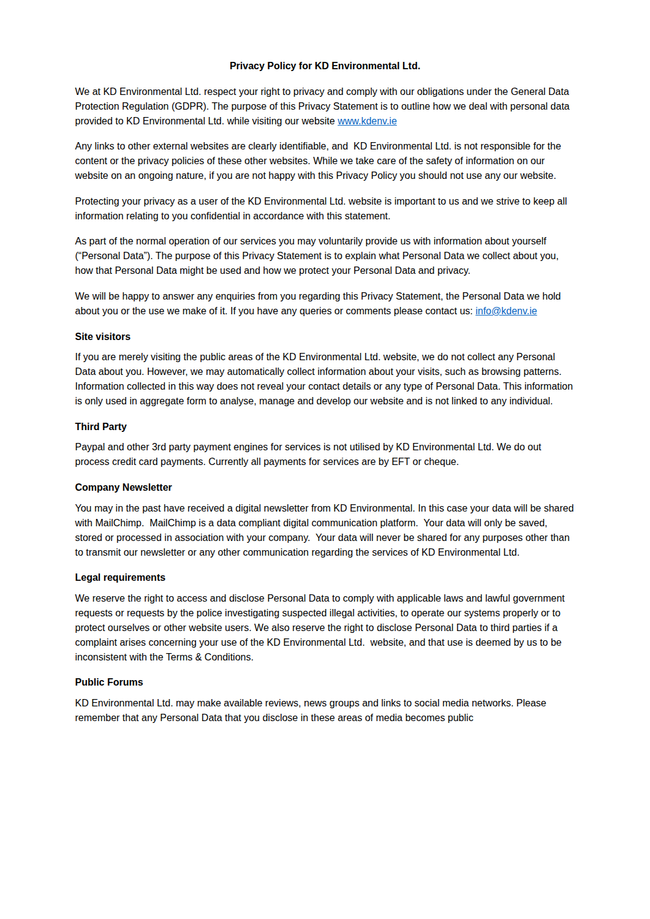Privacy Policy for KD Environmental Ltd.
We at KD Environmental Ltd. respect your right to privacy and comply with our obligations under the General Data Protection Regulation (GDPR). The purpose of this Privacy Statement is to outline how we deal with personal data provided to KD Environmental Ltd. while visiting our website www.kdenv.ie
Any links to other external websites are clearly identifiable, and KD Environmental Ltd. is not responsible for the content or the privacy policies of these other websites. While we take care of the safety of information on our website on an ongoing nature, if you are not happy with this Privacy Policy you should not use any our website.
Protecting your privacy as a user of the KD Environmental Ltd. website is important to us and we strive to keep all information relating to you confidential in accordance with this statement.
As part of the normal operation of our services you may voluntarily provide us with information about yourself (“Personal Data”). The purpose of this Privacy Statement is to explain what Personal Data we collect about you, how that Personal Data might be used and how we protect your Personal Data and privacy.
We will be happy to answer any enquiries from you regarding this Privacy Statement, the Personal Data we hold about you or the use we make of it. If you have any queries or comments please contact us: info@kdenv.ie
Site visitors
If you are merely visiting the public areas of the KD Environmental Ltd. website, we do not collect any Personal Data about you. However, we may automatically collect information about your visits, such as browsing patterns. Information collected in this way does not reveal your contact details or any type of Personal Data. This information is only used in aggregate form to analyse, manage and develop our website and is not linked to any individual.
Third Party
Paypal and other 3rd party payment engines for services is not utilised by KD Environmental Ltd. We do out process credit card payments. Currently all payments for services are by EFT or cheque.
Company Newsletter
You may in the past have received a digital newsletter from KD Environmental. In this case your data will be shared with MailChimp. MailChimp is a data compliant digital communication platform. Your data will only be saved, stored or processed in association with your company. Your data will never be shared for any purposes other than to transmit our newsletter or any other communication regarding the services of KD Environmental Ltd.
Legal requirements
We reserve the right to access and disclose Personal Data to comply with applicable laws and lawful government requests or requests by the police investigating suspected illegal activities, to operate our systems properly or to protect ourselves or other website users. We also reserve the right to disclose Personal Data to third parties if a complaint arises concerning your use of the KD Environmental Ltd. website, and that use is deemed by us to be inconsistent with the Terms & Conditions.
Public Forums
KD Environmental Ltd. may make available reviews, news groups and links to social media networks. Please remember that any Personal Data that you disclose in these areas of media becomes public